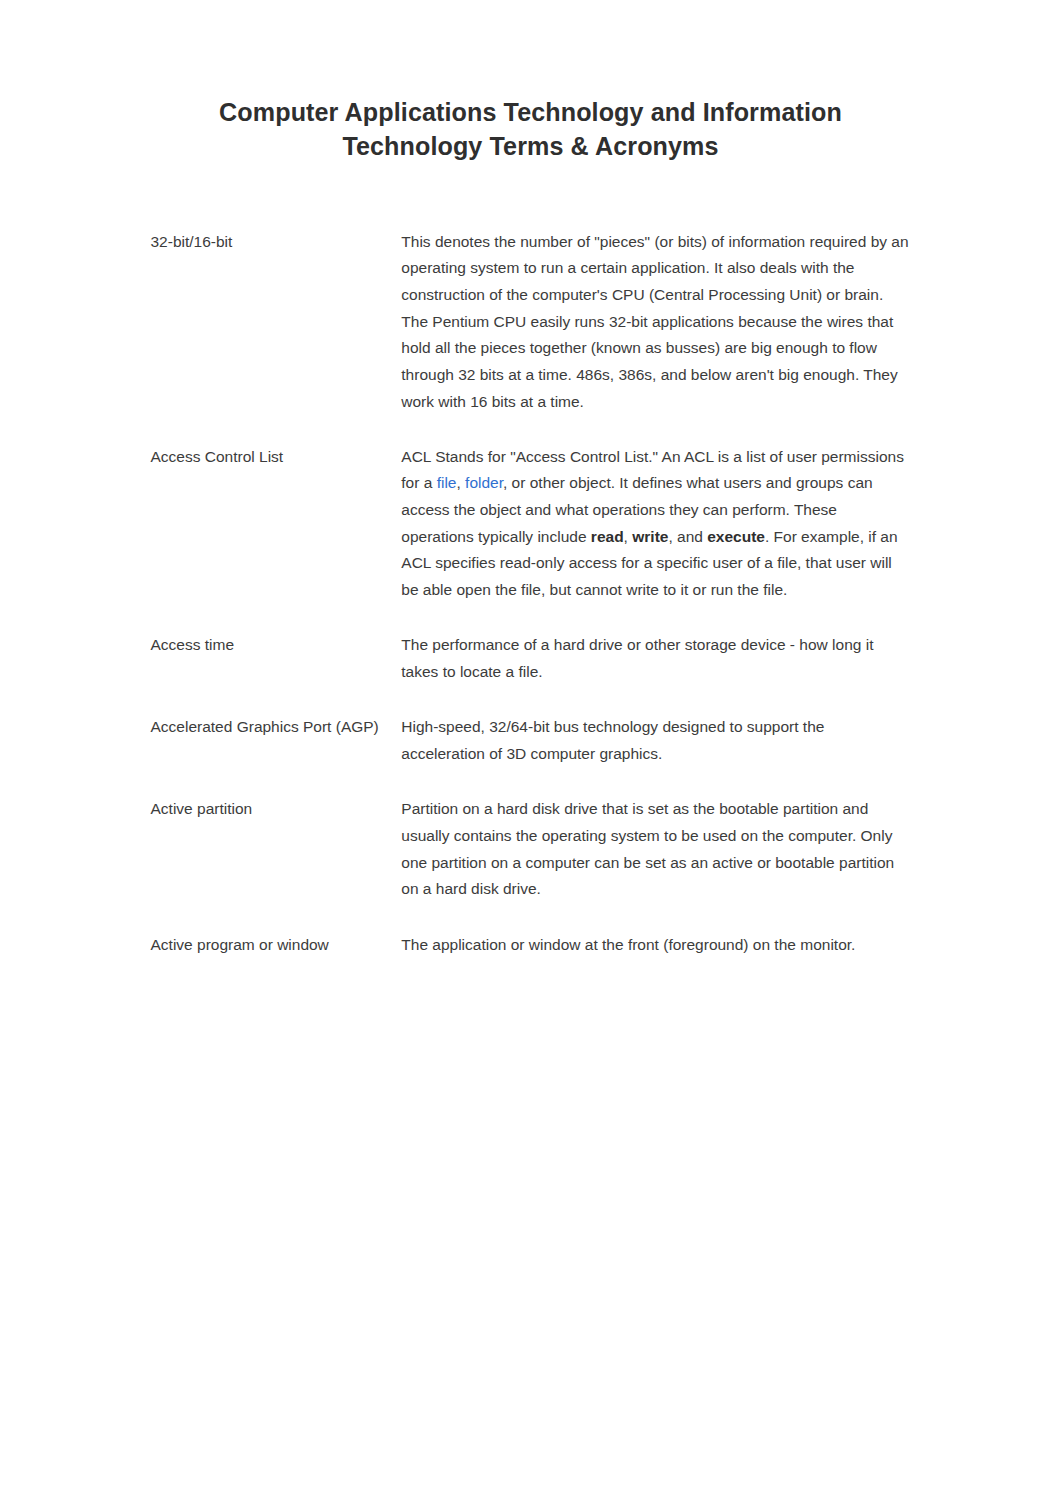Computer Applications Technology and Information
Technology Terms & Acronyms
32-bit/16-bit
This denotes the number of "pieces" (or bits) of information required by an operating system to run a certain application. It also deals with the construction of the computer's CPU (Central Processing Unit) or brain. The Pentium CPU easily runs 32-bit applications because the wires that hold all the pieces together (known as busses) are big enough to flow through 32 bits at a time. 486s, 386s, and below aren't big enough. They work with 16 bits at a time.
Access Control List
ACL Stands for "Access Control List." An ACL is a list of user permissions for a file, folder, or other object. It defines what users and groups can access the object and what operations they can perform. These operations typically include read, write, and execute. For example, if an ACL specifies read-only access for a specific user of a file, that user will be able open the file, but cannot write to it or run the file.
Access time
The performance of a hard drive or other storage device - how long it takes to locate a file.
Accelerated Graphics Port (AGP)
High-speed, 32/64-bit bus technology designed to support the acceleration of 3D computer graphics.
Active partition
Partition on a hard disk drive that is set as the bootable partition and usually contains the operating system to be used on the computer. Only one partition on a computer can be set as an active or bootable partition on a hard disk drive.
Active program or window
The application or window at the front (foreground) on the monitor.